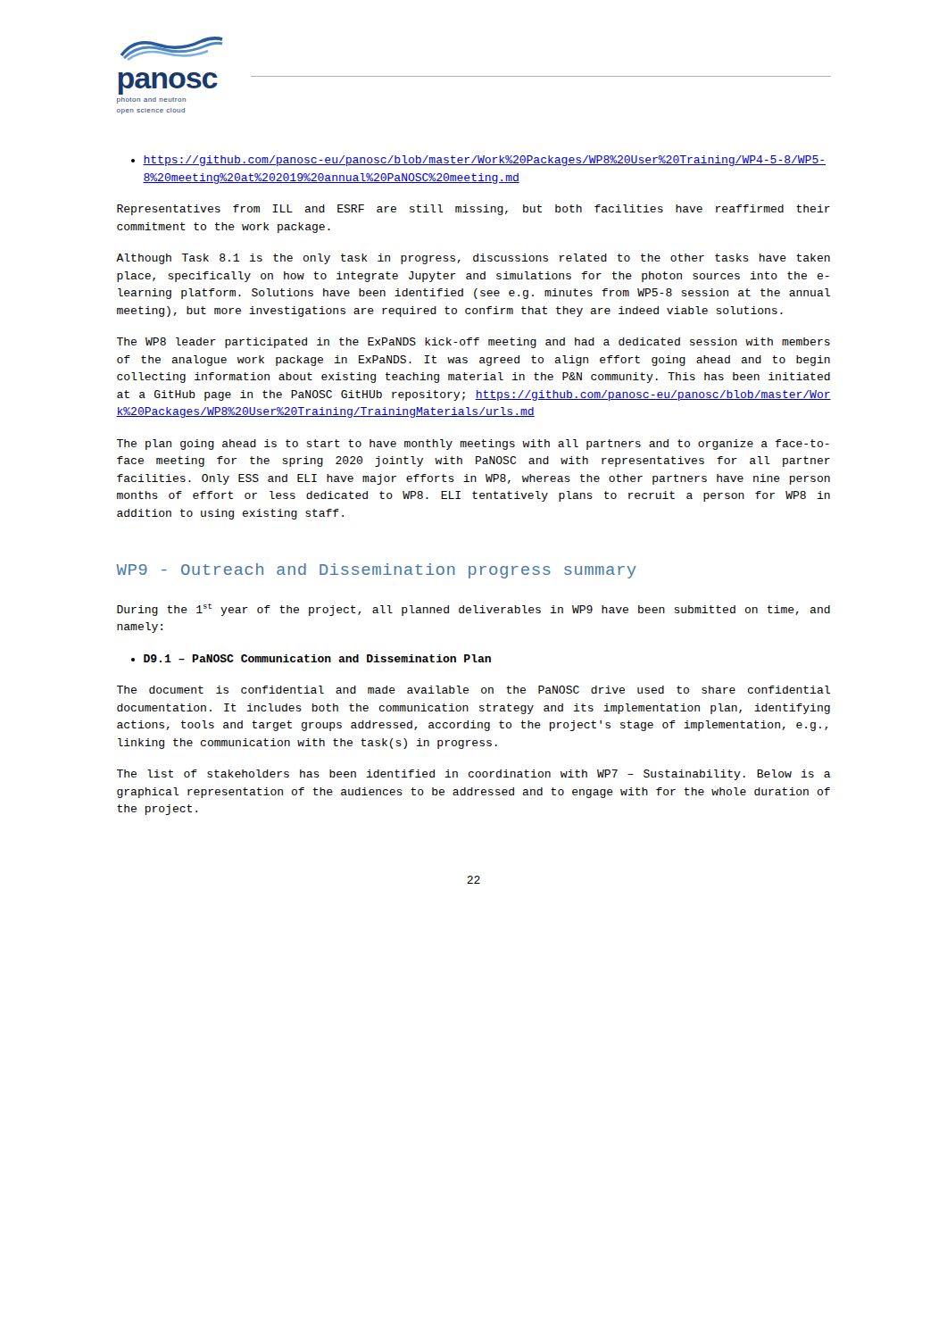panosc
photon and neutron
open science cloud
https://github.com/panosc-eu/panosc/blob/master/Work%20Packages/WP8%20User%20Training/WP4-5-8/WP5-8%20meeting%20at%202019%20annual%20PaNOSC%20meeting.md
Representatives from ILL and ESRF are still missing, but both facilities have reaffirmed their commitment to the work package.
Although Task 8.1 is the only task in progress, discussions related to the other tasks have taken place, specifically on how to integrate Jupyter and simulations for the photon sources into the e-learning platform. Solutions have been identified (see e.g. minutes from WP5-8 session at the annual meeting), but more investigations are required to confirm that they are indeed viable solutions.
The WP8 leader participated in the ExPaNDS kick-off meeting and had a dedicated session with members of the analogue work package in ExPaNDS. It was agreed to align effort going ahead and to begin collecting information about existing teaching material in the P&N community. This has been initiated at a GitHub page in the PaNOSC GitHUb repository; https://github.com/panosc-eu/panosc/blob/master/Work%20Packages/WP8%20User%20Training/TrainingMaterials/urls.md
The plan going ahead is to start to have monthly meetings with all partners and to organize a face-to-face meeting for the spring 2020 jointly with PaNOSC and with representatives for all partner facilities. Only ESS and ELI have major efforts in WP8, whereas the other partners have nine person months of effort or less dedicated to WP8. ELI tentatively plans to recruit a person for WP8 in addition to using existing staff.
WP9 - Outreach and Dissemination progress summary
During the 1st year of the project, all planned deliverables in WP9 have been submitted on time, and namely:
D9.1 – PaNOSC Communication and Dissemination Plan
The document is confidential and made available on the PaNOSC drive used to share confidential documentation. It includes both the communication strategy and its implementation plan, identifying actions, tools and target groups addressed, according to the project's stage of implementation, e.g., linking the communication with the task(s) in progress.
The list of stakeholders has been identified in coordination with WP7 – Sustainability. Below is a graphical representation of the audiences to be addressed and to engage with for the whole duration of the project.
22